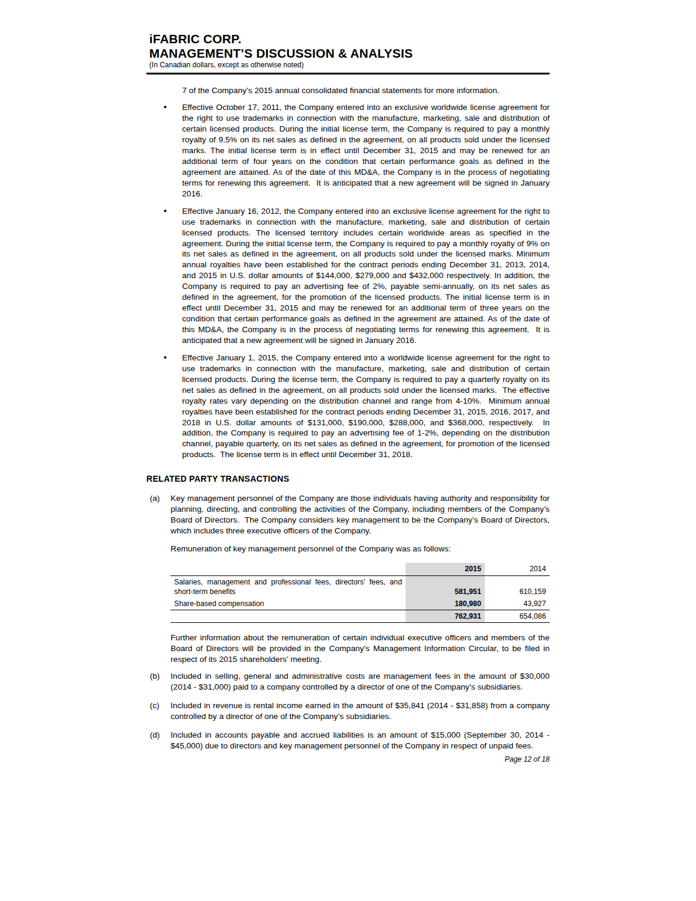iFABRIC CORP.
MANAGEMENT’S DISCUSSION & ANALYSIS
(In Canadian dollars, except as otherwise noted)
7 of the Company’s 2015 annual consolidated financial statements for more information.
Effective October 17, 2011, the Company entered into an exclusive worldwide license agreement for the right to use trademarks in connection with the manufacture, marketing, sale and distribution of certain licensed products. During the initial license term, the Company is required to pay a monthly royalty of 9.5% on its net sales as defined in the agreement, on all products sold under the licensed marks. The initial license term is in effect until December 31, 2015 and may be renewed for an additional term of four years on the condition that certain performance goals as defined in the agreement are attained. As of the date of this MD&A, the Company is in the process of negotiating terms for renewing this agreement. It is anticipated that a new agreement will be signed in January 2016.
Effective January 16, 2012, the Company entered into an exclusive license agreement for the right to use trademarks in connection with the manufacture, marketing, sale and distribution of certain licensed products. The licensed territory includes certain worldwide areas as specified in the agreement. During the initial license term, the Company is required to pay a monthly royalty of 9% on its net sales as defined in the agreement, on all products sold under the licensed marks. Minimum annual royalties have been established for the contract periods ending December 31, 2013, 2014, and 2015 in U.S. dollar amounts of $144,000, $279,000 and $432,000 respectively. In addition, the Company is required to pay an advertising fee of 2%, payable semi-annually, on its net sales as defined in the agreement, for the promotion of the licensed products. The initial license term is in effect until December 31, 2015 and may be renewed for an additional term of three years on the condition that certain performance goals as defined in the agreement are attained. As of the date of this MD&A, the Company is in the process of negotiating terms for renewing this agreement. It is anticipated that a new agreement will be signed in January 2016.
Effective January 1, 2015, the Company entered into a worldwide license agreement for the right to use trademarks in connection with the manufacture, marketing, sale and distribution of certain licensed products. During the license term, the Company is required to pay a quarterly royalty on its net sales as defined in the agreement, on all products sold under the licensed marks. The effective royalty rates vary depending on the distribution channel and range from 4-10%. Minimum annual royalties have been established for the contract periods ending December 31, 2015, 2016, 2017, and 2018 in U.S. dollar amounts of $131,000, $190,000, $288,000, and $368,000, respectively. In addition, the Company is required to pay an advertising fee of 1-2%, depending on the distribution channel, payable quarterly, on its net sales as defined in the agreement, for promotion of the licensed products. The license term is in effect until December 31, 2018.
RELATED PARTY TRANSACTIONS
(a) Key management personnel of the Company are those individuals having authority and responsibility for planning, directing, and controlling the activities of the Company, including members of the Company’s Board of Directors. The Company considers key management to be the Company’s Board of Directors, which includes three executive officers of the Company.
Remuneration of key management personnel of the Company was as follows:
| | 2015 | 2014 |
| --- | --- | --- |
| Salaries, management and professional fees, directors' fees, and short-term benefits | 581,951 | 610,159 |
| Share-based compensation | 180,980 | 43,927 |
| | 762,931 | 654,086 |
Further information about the remuneration of certain individual executive officers and members of the Board of Directors will be provided in the Company’s Management Information Circular, to be filed in respect of its 2015 shareholders’ meeting.
(b) Included in selling, general and administrative costs are management fees in the amount of $30,000 (2014 - $31,000) paid to a company controlled by a director of one of the Company’s subsidiaries.
(c) Included in revenue is rental income earned in the amount of $35,841 (2014 - $31,858) from a company controlled by a director of one of the Company’s subsidiaries.
(d) Included in accounts payable and accrued liabilities is an amount of $15,000 (September 30, 2014 - $45,000) due to directors and key management personnel of the Company in respect of unpaid fees.
Page 12 of 18